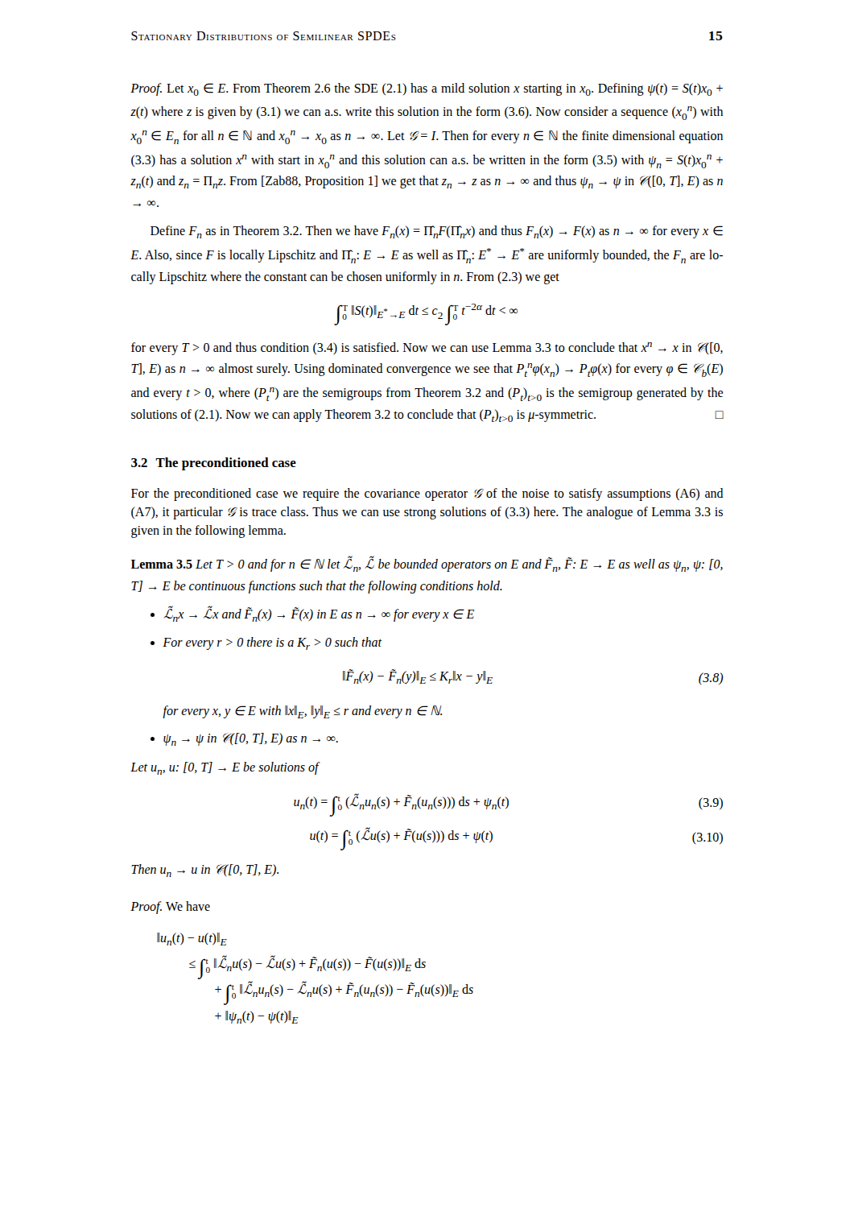Stationary Distributions of Semilinear SPDEs 15
Proof. Let x0 ∈ E. From Theorem 2.6 the SDE (2.1) has a mild solution x starting in x0. Defining ψ(t) = S(t)x0 + z(t) where z is given by (3.1) we can a.s. write this solution in the form (3.6). Now consider a sequence (x0n) with x0n ∈ En for all n ∈ ℕ and x0n → x0 as n → ∞. Let 𝒢 = I. Then for every n ∈ ℕ the finite dimensional equation (3.3) has a solution xn with start in x0n and this solution can a.s. be written in the form (3.5) with ψn = S(t)x0n + zn(t) and zn = Πnz. From [Zab88, Proposition 1] we get that zn → z as n → ∞ and thus ψn → ψ in 𝒞([0, T], E) as n → ∞.
Define Fn as in Theorem 3.2. Then we have Fn(x) = Π̂nF(Π̂nx) and thus Fn(x) → F(x) as n → ∞ for every x ∈ E. Also, since F is locally Lipschitz and Π̂n: E → E as well as Π̂n: E* → E* are uniformly bounded, the Fn are locally Lipschitz where the constant can be chosen uniformly in n. From (2.3) we get
∫T 0 ‖S(t)‖E*→E dt ≤ c2 ∫T 0 t−2α dt < ∞
for every T > 0 and thus condition (3.4) is satisfied. Now we can use Lemma 3.3 to conclude that xn → x in 𝒞([0, T], E) as n → ∞ almost surely. Using dominated convergence we see that Ptnφ(xn) → Ptφ(x) for every φ ∈ 𝒞b(E) and every t > 0, where (Ptn) are the semigroups from Theorem 3.2 and (Pt)t>0 is the semigroup generated by the solutions of (2.1). Now we can apply Theorem 3.2 to conclude that (Pt)t>0 is μ-symmetric. □
3.2 The preconditioned case
For the preconditioned case we require the covariance operator 𝒢 of the noise to satisfy assumptions (A6) and (A7), it particular 𝒢 is trace class. Thus we can use strong solutions of (3.3) here. The analogue of Lemma 3.3 is given in the following lemma.
Lemma 3.5 Let T > 0 and for n ∈ ℕ let ℒ̃n, ℒ̃ be bounded operators on E and F̃n, F̃: E → E as well as ψn, ψ: [0, T] → E be continuous functions such that the following conditions hold.
ℒ̃nx → ℒ̃x and F̃n(x) → F̃(x) in E as n → ∞ for every x ∈ E
For every r > 0 there is a Kr > 0 such that
‖F̃n(x) − F̃n(y)‖E ≤ Kr‖x − y‖E (3.8)
for every x, y ∈ E with ‖x‖E, ‖y‖E ≤ r and every n ∈ ℕ.
ψn → ψ in 𝒞([0, T], E) as n → ∞.
Let un, u: [0, T] → E be solutions of
un(t) = ∫t 0 (ℒ̃nun(s) + F̃n(un(s))) ds + ψn(t) (3.9)
u(t) = ∫t 0 (ℒ̃u(s) + F̃(u(s))) ds + ψ(t) (3.10)
Then un → u in 𝒞([0, T], E).
Proof. We have
‖un(t) − u(t)‖E ≤ ∫t 0 ‖ℒ̃nu(s) − ℒ̃u(s) + F̃n(u(s)) − F̃(u(s))‖E ds + ∫t 0 ‖ℒ̃nun(s) − ℒ̃nu(s) + F̃n(un(s)) − F̃n(u(s))‖E ds + ‖ψn(t) − ψ(t)‖E